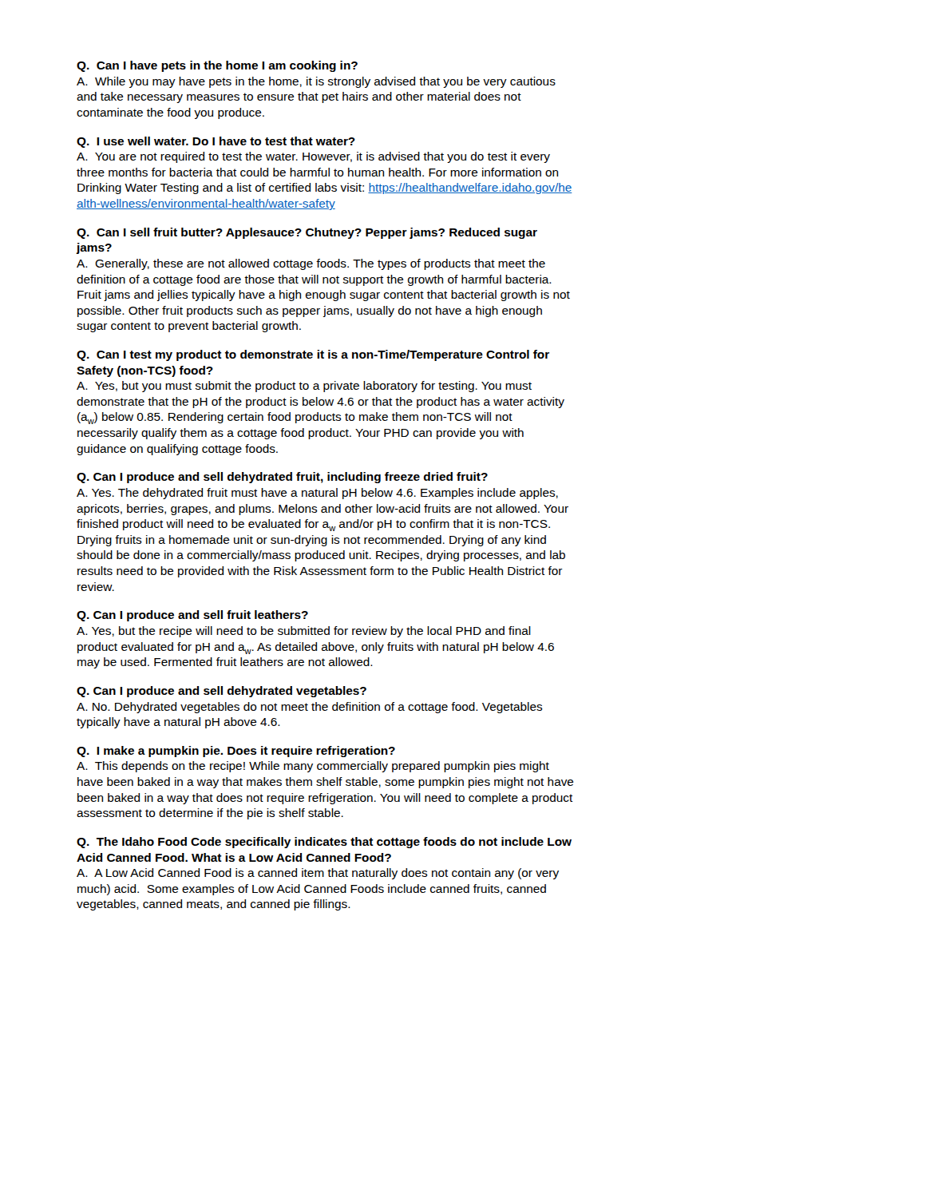Q. Can I have pets in the home I am cooking in?
A. While you may have pets in the home, it is strongly advised that you be very cautious and take necessary measures to ensure that pet hairs and other material does not contaminate the food you produce.
Q. I use well water. Do I have to test that water?
A. You are not required to test the water. However, it is advised that you do test it every three months for bacteria that could be harmful to human health. For more information on Drinking Water Testing and a list of certified labs visit: https://healthandwelfare.idaho.gov/health-wellness/environmental-health/water-safety
Q. Can I sell fruit butter? Applesauce? Chutney? Pepper jams? Reduced sugar jams?
A. Generally, these are not allowed cottage foods. The types of products that meet the definition of a cottage food are those that will not support the growth of harmful bacteria. Fruit jams and jellies typically have a high enough sugar content that bacterial growth is not possible. Other fruit products such as pepper jams, usually do not have a high enough sugar content to prevent bacterial growth.
Q. Can I test my product to demonstrate it is a non-Time/Temperature Control for Safety (non-TCS) food?
A. Yes, but you must submit the product to a private laboratory for testing. You must demonstrate that the pH of the product is below 4.6 or that the product has a water activity (aw) below 0.85. Rendering certain food products to make them non-TCS will not necessarily qualify them as a cottage food product. Your PHD can provide you with guidance on qualifying cottage foods.
Q. Can I produce and sell dehydrated fruit, including freeze dried fruit?
A. Yes. The dehydrated fruit must have a natural pH below 4.6. Examples include apples, apricots, berries, grapes, and plums. Melons and other low-acid fruits are not allowed. Your finished product will need to be evaluated for aw and/or pH to confirm that it is non-TCS. Drying fruits in a homemade unit or sun-drying is not recommended. Drying of any kind should be done in a commercially/mass produced unit. Recipes, drying processes, and lab results need to be provided with the Risk Assessment form to the Public Health District for review.
Q. Can I produce and sell fruit leathers?
A. Yes, but the recipe will need to be submitted for review by the local PHD and final product evaluated for pH and aw. As detailed above, only fruits with natural pH below 4.6 may be used. Fermented fruit leathers are not allowed.
Q. Can I produce and sell dehydrated vegetables?
A. No. Dehydrated vegetables do not meet the definition of a cottage food. Vegetables typically have a natural pH above 4.6.
Q. I make a pumpkin pie. Does it require refrigeration?
A. This depends on the recipe! While many commercially prepared pumpkin pies might have been baked in a way that makes them shelf stable, some pumpkin pies might not have been baked in a way that does not require refrigeration. You will need to complete a product assessment to determine if the pie is shelf stable.
Q. The Idaho Food Code specifically indicates that cottage foods do not include Low Acid Canned Food. What is a Low Acid Canned Food?
A. A Low Acid Canned Food is a canned item that naturally does not contain any (or very much) acid. Some examples of Low Acid Canned Foods include canned fruits, canned vegetables, canned meats, and canned pie fillings.